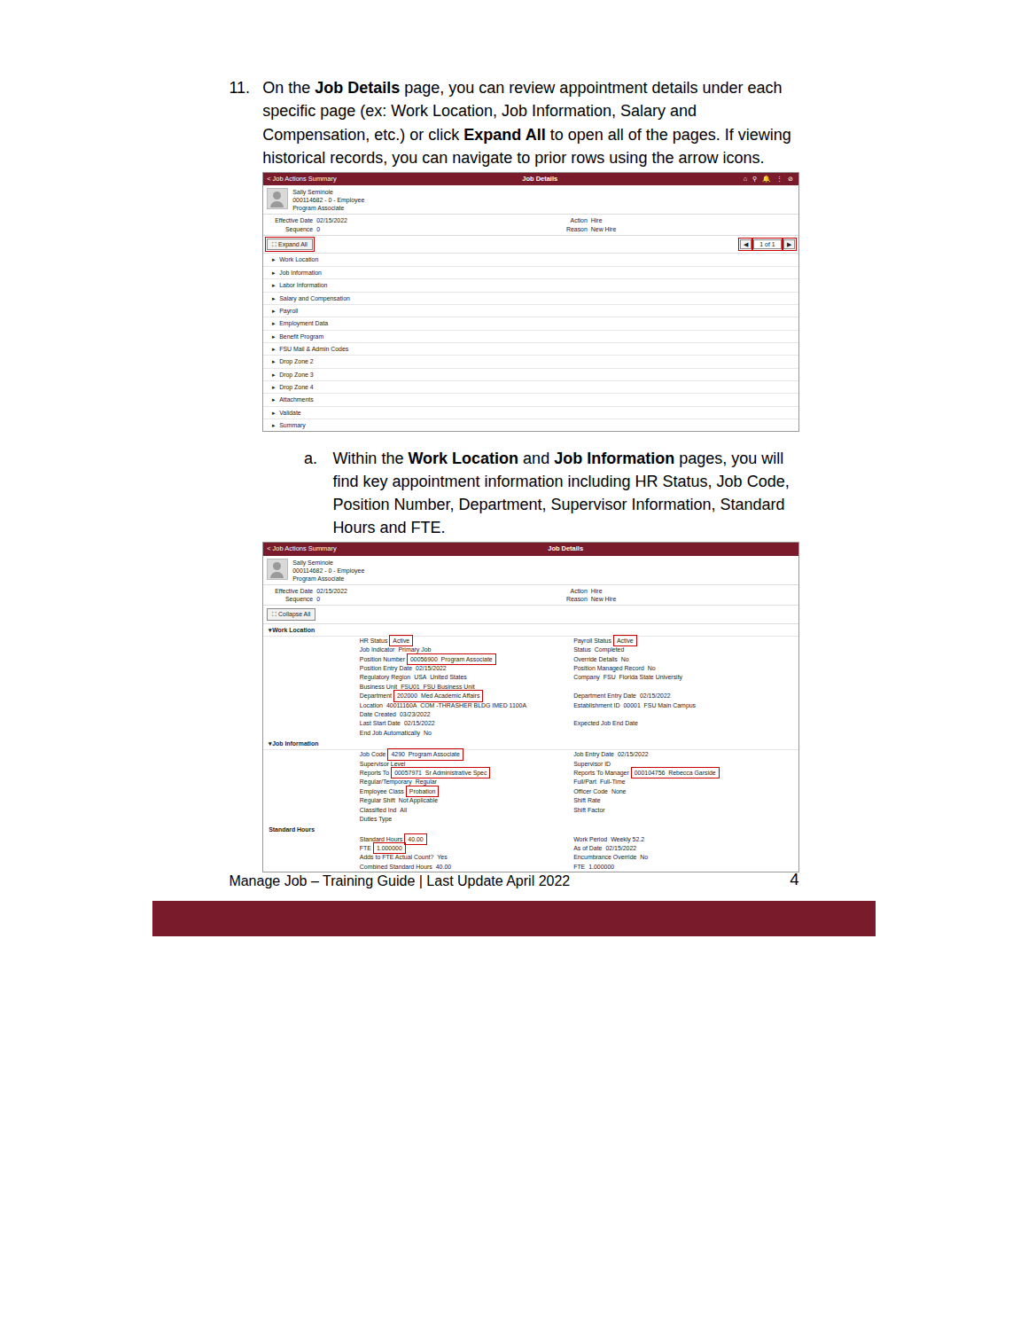11. On the Job Details page, you can review appointment details under each specific page (ex: Work Location, Job Information, Salary and Compensation, etc.) or click Expand All to open all of the pages. If viewing historical records, you can navigate to prior rows using the arrow icons.
< Job Actions Summary
Job Details
⌂ ⚲ 🔔 ⋮ ⊘
Sally Seminole
000114682 - 0 - Employee
Program Associate
Effective Date02/15/2022
Sequence0
Action Hire
Reason New Hire
⛶ Expand All
◀ 1 of 1 ▶
▸Work Location
▸Job Information
▸Labor Information
▸Salary and Compensation
▸Payroll
▸Employment Data
▸Benefit Program
▸FSU Mail & Admin Codes
▸Drop Zone 2
▸Drop Zone 3
▸Drop Zone 4
▸Attachments
▸Validate
▸Summary
a. Within the Work Location and Job Information pages, you will find key appointment information including HR Status, Job Code, Position Number, Department, Supervisor Information, Standard Hours and FTE.
< Job Actions Summary
Job Details
Sally Seminole
000114682 - 0 - Employee
Program Associate
Effective Date02/15/2022
Sequence0
Action Hire
Reason New Hire
⛶ Collapse All
▾Work Location
HR Status Active
Job Indicator Primary Job
Payroll Status Active
Status Completed
Position Number 00056900 Program Associate
Position Entry Date 02/15/2022
Regulatory Region USA United States
Business Unit FSU01 FSU Business Unit
Department 202000 Med Academic Affairs
Location 40011160A COM -THRASHER BLDG IMED 1100A
Date Created 03/23/2022
Override Details No
Position Managed Record No
Company FSU Florida State University
Department Entry Date 02/15/2022
Establishment ID 00001 FSU Main Campus
Last Start Date 02/15/2022
End Job Automatically No
Expected Job End Date
▾Job Information
Job Code 4290 Program Associate
Supervisor Level
Reports To 00057971 Sr Administrative Spec
Regular/Temporary Regular
Employee Class Probation
Regular Shift Not Applicable
Classified Ind All
Duties Type
Job Entry Date 02/15/2022
Supervisor ID
Reports To Manager 000104756 Rebecca Garside
Full/Part Full-Time
Officer Code None
Shift Rate
Shift Factor
Standard Hours
Standard Hours 40.00
FTE 1.000000
Adds to FTE Actual Count?Yes
Combined Standard Hours 40.00
Work Period Weekly 52.2
As of Date 02/15/2022
Encumbrance Override No
FTE 1.000000
Manage Job – Training Guide | Last Update April 2022
4